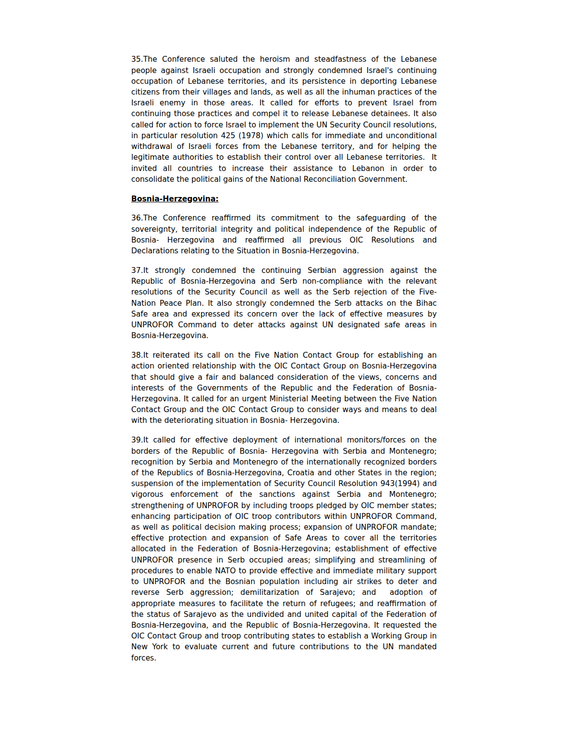35. The Conference saluted the heroism and steadfastness of the Lebanese people against Israeli occupation and strongly condemned Israel's continuing occupation of Lebanese territories, and its persistence in deporting Lebanese citizens from their villages and lands, as well as all the inhuman practices of the Israeli enemy in those areas. It called for efforts to prevent Israel from continuing those practices and compel it to release Lebanese detainees. It also called for action to force Israel to implement the UN Security Council resolutions, in particular resolution 425 (1978) which calls for immediate and unconditional withdrawal of Israeli forces from the Lebanese territory, and for helping the legitimate authorities to establish their control over all Lebanese territories. It invited all countries to increase their assistance to Lebanon in order to consolidate the political gains of the National Reconciliation Government.
Bosnia-Herzegovina:
36. The Conference reaffirmed its commitment to the safeguarding of the sovereignty, territorial integrity and political independence of the Republic of Bosnia- Herzegovina and reaffirmed all previous OIC Resolutions and Declarations relating to the Situation in Bosnia-Herzegovina.
37. It strongly condemned the continuing Serbian aggression against the Republic of Bosnia-Herzegovina and Serb non-compliance with the relevant resolutions of the Security Council as well as the Serb rejection of the Five-Nation Peace Plan. It also strongly condemned the Serb attacks on the Bihac Safe area and expressed its concern over the lack of effective measures by UNPROFOR Command to deter attacks against UN designated safe areas in Bosnia-Herzegovina.
38. It reiterated its call on the Five Nation Contact Group for establishing an action oriented relationship with the OIC Contact Group on Bosnia-Herzegovina that should give a fair and balanced consideration of the views, concerns and interests of the Governments of the Republic and the Federation of Bosnia-Herzegovina. It called for an urgent Ministerial Meeting between the Five Nation Contact Group and the OIC Contact Group to consider ways and means to deal with the deteriorating situation in Bosnia- Herzegovina.
39. It called for effective deployment of international monitors/forces on the borders of the Republic of Bosnia- Herzegovina with Serbia and Montenegro; recognition by Serbia and Montenegro of the internationally recognized borders of the Republics of Bosnia-Herzegovina, Croatia and other States in the region; suspension of the implementation of Security Council Resolution 943(1994) and vigorous enforcement of the sanctions against Serbia and Montenegro; strengthening of UNPROFOR by including troops pledged by OIC member states; enhancing participation of OIC troop contributors within UNPROFOR Command, as well as political decision making process; expansion of UNPROFOR mandate; effective protection and expansion of Safe Areas to cover all the territories allocated in the Federation of Bosnia-Herzegovina; establishment of effective UNPROFOR presence in Serb occupied areas; simplifying and streamlining of procedures to enable NATO to provide effective and immediate military support to UNPROFOR and the Bosnian population including air strikes to deter and reverse Serb aggression; demilitarization of Sarajevo; and adoption of appropriate measures to facilitate the return of refugees; and reaffirmation of the status of Sarajevo as the undivided and united capital of the Federation of Bosnia-Herzegovina, and the Republic of Bosnia-Herzegovina. It requested the OIC Contact Group and troop contributing states to establish a Working Group in New York to evaluate current and future contributions to the UN mandated forces.